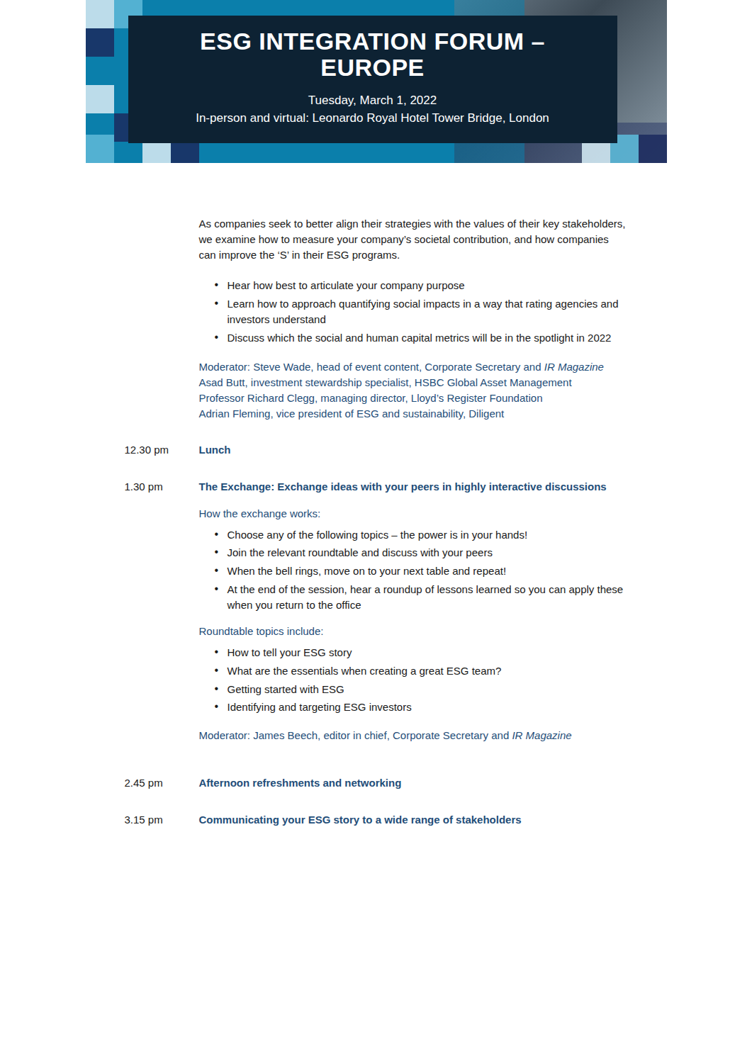ESG INTEGRATION FORUM – EUROPE
Tuesday, March 1, 2022
In-person and virtual: Leonardo Royal Hotel Tower Bridge, London
As companies seek to better align their strategies with the values of their key stakeholders, we examine how to measure your company’s societal contribution, and how companies can improve the ‘S’ in their ESG programs.
Hear how best to articulate your company purpose
Learn how to approach quantifying social impacts in a way that rating agencies and investors understand
Discuss which the social and human capital metrics will be in the spotlight in 2022
Moderator: Steve Wade, head of event content, Corporate Secretary and IR Magazine
Asad Butt, investment stewardship specialist, HSBC Global Asset Management
Professor Richard Clegg, managing director, Lloyd’s Register Foundation
Adrian Fleming, vice president of ESG and sustainability, Diligent
12.30 pm
Lunch
1.30 pm
The Exchange: Exchange ideas with your peers in highly interactive discussions
How the exchange works:
Choose any of the following topics – the power is in your hands!
Join the relevant roundtable and discuss with your peers
When the bell rings, move on to your next table and repeat!
At the end of the session, hear a roundup of lessons learned so you can apply these when you return to the office
Roundtable topics include:
How to tell your ESG story
What are the essentials when creating a great ESG team?
Getting started with ESG
Identifying and targeting ESG investors
Moderator: James Beech, editor in chief, Corporate Secretary and IR Magazine
2.45 pm
Afternoon refreshments and networking
3.15 pm
Communicating your ESG story to a wide range of stakeholders